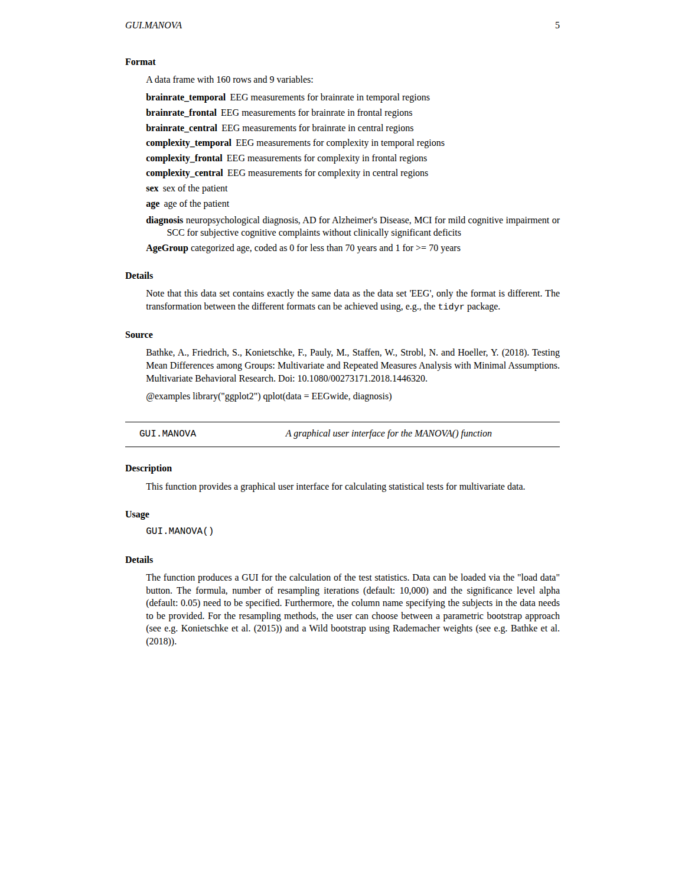GUI.MANOVA 5
Format
A data frame with 160 rows and 9 variables:
brainrate_temporal
EEG measurements for brainrate in temporal regions
brainrate_frontal
EEG measurements for brainrate in frontal regions
brainrate_central
EEG measurements for brainrate in central regions
complexity_temporal
EEG measurements for complexity in temporal regions
complexity_frontal
EEG measurements for complexity in frontal regions
complexity_central
EEG measurements for complexity in central regions
sex
sex of the patient
age
age of the patient
diagnosis neuropsychological diagnosis, AD for Alzheimer's Disease, MCI for mild cognitive impairment or SCC for subjective cognitive complaints without clinically significant deficits
AgeGroup categorized age, coded as 0 for less than 70 years and 1 for >= 70 years
Details
Note that this data set contains exactly the same data as the data set 'EEG', only the format is different. The transformation between the different formats can be achieved using, e.g., the tidyr package.
Source
Bathke, A., Friedrich, S., Konietschke, F., Pauly, M., Staffen, W., Strobl, N. and Hoeller, Y. (2018). Testing Mean Differences among Groups: Multivariate and Repeated Measures Analysis with Minimal Assumptions. Multivariate Behavioral Research. Doi: 10.1080/00273171.2018.1446320.
@examples library("ggplot2") qplot(data = EEGwide, diagnosis)
GUI.MANOVA A graphical user interface for the MANOVA() function
Description
This function provides a graphical user interface for calculating statistical tests for multivariate data.
Usage
GUI.MANOVA()
Details
The function produces a GUI for the calculation of the test statistics. Data can be loaded via the "load data" button. The formula, number of resampling iterations (default: 10,000) and the significance level alpha (default: 0.05) need to be specified. Furthermore, the column name specifying the subjects in the data needs to be provided. For the resampling methods, the user can choose between a parametric bootstrap approach (see e.g. Konietschke et al. (2015)) and a Wild bootstrap using Rademacher weights (see e.g. Bathke et al. (2018)).